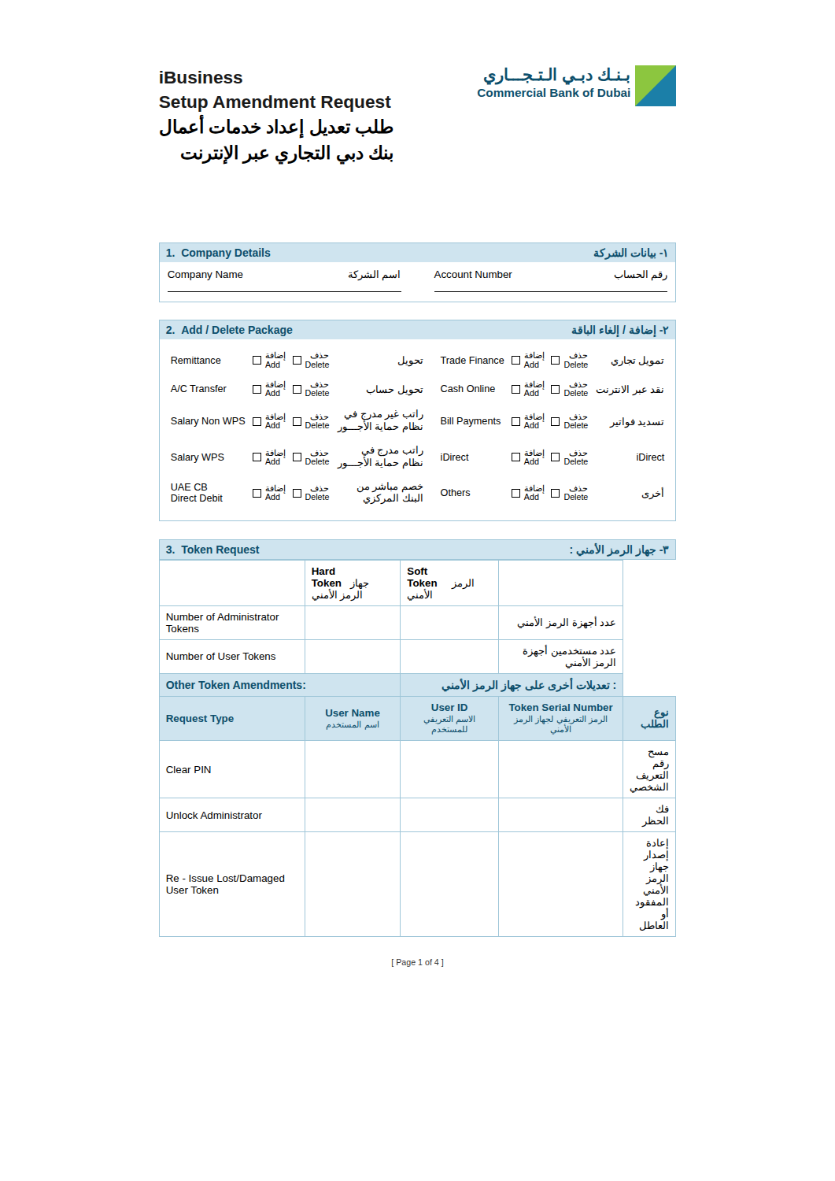iBusiness
Setup Amendment Request
طلب تعديل إعداد خدمات أعمال
بنك دبي التجاري عبر الإنترنت
بـنـك دبـي الـتـجـــاري
Commercial Bank of Dubai
1. Company Details ١- بيانات الشركة
Company Name اسم الشركة
Account Number رقم الحساب
2. Add / Delete Package ٢- إضافة / إلغاء الباقة
| Remittance | إضافة Add | حذف Delete | تحويل | | Trade Finance | إضافة Add | حذف Delete | تمويل تجاري |
| A/C Transfer | إضافة Add | حذف Delete | تحويل حساب | | Cash Online | إضافة Add | حذف Delete | نقد عبر الانترنت |
| Salary Non WPS | إضافة Add | حذف Delete | راتب غير مدرج في نظام حماية الأجـــور | | Bill Payments | إضافة Add | حذف Delete | تسديد فواتير |
| Salary WPS | إضافة Add | حذف Delete | راتب مدرج في نظام حماية الأجـــور | | iDirect | إضافة Add | حذف Delete | iDirect |
| UAE CB Direct Debit | إضافة Add | حذف Delete | خصم مباشر من البنك المركزي | | Others | إضافة Add | حذف Delete | أخرى |
3. Token Request ٣- جهاز الرمز الأمني :
| | Hard Token جهاز الرمز الأمني | Soft Token الرمز الأمني | |
| --- | --- | --- | --- |
| Number of Administrator Tokens | | | عدد أجهزة الرمز الأمني |
| Number of User Tokens | | | عدد مستخدمين أجهزة الرمز الأمني |
| Other Token Amendments: | تعديلات أخرى على جهاز الرمز الأمني : |
| Request Type | User Name اسم المستخدم | User ID الاسم التعريفي للمستخدم | Token Serial Number الرمز التعريفي لجهاز الرمز الأمني | نوع الطلب |
| Clear PIN | | | | مسح رقم التعريف الشخصي |
| Unlock Administrator | | | | فك الحظر |
| Re - Issue Lost/Damaged User Token | | | | إعادة إصدار جهاز الرمز الأمني المفقود أو العاطل |
[ Page 1 of 4 ]